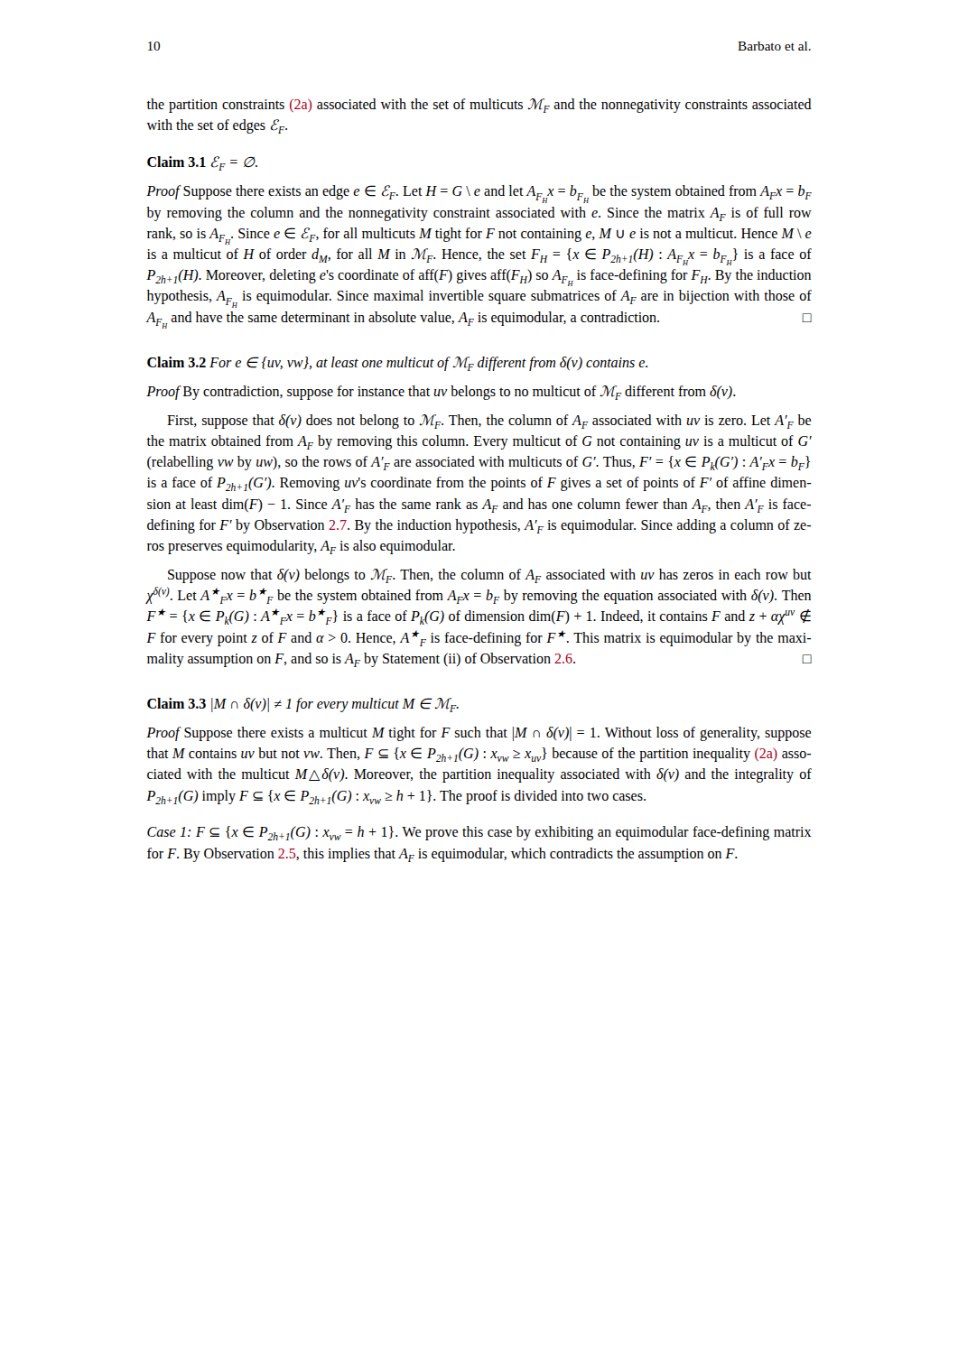10 Barbato et al.
the partition constraints (2a) associated with the set of multicuts ℳF and the nonnegativity constraints associated with the set of edges ℰF.
Claim 3.1 ℰF = ∅.
Proof Suppose there exists an edge e ∈ ℰF. Let H = G \ e and let AFHx = bFH be the system obtained from AFx = bF by removing the column and the nonnegativity constraint associated with e. Since the matrix AF is of full row rank, so is AFH. Since e ∈ ℰF, for all multicuts M tight for F not containing e, M ∪ e is not a multicut. Hence M \ e is a multicut of H of order dM, for all M in ℳF. Hence, the set FH = {x ∈ P2h+1(H) : AFHx = bFH} is a face of P2h+1(H). Moreover, deleting e's coordinate of aff(F) gives aff(FH) so AFH is face-defining for FH. By the induction hypothesis, AFH is equimodular. Since maximal invertible square submatrices of AF are in bijection with those of AFH and have the same determinant in absolute value, AF is equimodular, a contradiction. □
Claim 3.2 For e ∈ {uv, vw}, at least one multicut of ℳF different from δ(v) contains e.
Proof By contradiction, suppose for instance that uv belongs to no multicut of ℳF different from δ(v).
First, suppose that δ(v) does not belong to ℳF. Then, the column of AF associated with uv is zero. Let A′F be the matrix obtained from AF by removing this column. Every multicut of G not containing uv is a multicut of G′ (relabelling vw by uw), so the rows of A′F are associated with multicuts of G′. Thus, F′ = {x ∈ Pk(G′) : A′Fx = bF} is a face of P2h+1(G′). Removing uv's coordinate from the points of F gives a set of points of F′ of affine dimension at least dim(F) − 1. Since A′F has the same rank as AF and has one column fewer than AF, then A′F is face-defining for F′ by Observation 2.7. By the induction hypothesis, A′F is equimodular. Since adding a column of zeros preserves equimodularity, AF is also equimodular.
Suppose now that δ(v) belongs to ℳF. Then, the column of AF associated with uv has zeros in each row but χδ(v). Let A★Fx = b★F be the system obtained from AFx = bF by removing the equation associated with δ(v). Then F★ = {x ∈ Pk(G) : A★Fx = b★F} is a face of Pk(G) of dimension dim(F) + 1. Indeed, it contains F and z + αχuv ∉ F for every point z of F and α > 0. Hence, A★F is face-defining for F★. This matrix is equimodular by the maximality assumption on F, and so is AF by Statement (ii) of Observation 2.6. □
Claim 3.3 |M ∩ δ(v)| ≠ 1 for every multicut M ∈ ℳF.
Proof Suppose there exists a multicut M tight for F such that |M ∩ δ(v)| = 1. Without loss of generality, suppose that M contains uv but not vw. Then, F ⊆ {x ∈ P2h+1(G) : xvw ≥ xuv} because of the partition inequality (2a) associated with the multicut M△δ(v). Moreover, the partition inequality associated with δ(v) and the integrality of P2h+1(G) imply F ⊆ {x ∈ P2h+1(G) : xvw ≥ h + 1}. The proof is divided into two cases.
Case 1: F ⊆ {x ∈ P2h+1(G) : xvw = h + 1}. We prove this case by exhibiting an equimodular face-defining matrix for F. By Observation 2.5, this implies that AF is equimodular, which contradicts the assumption on F.